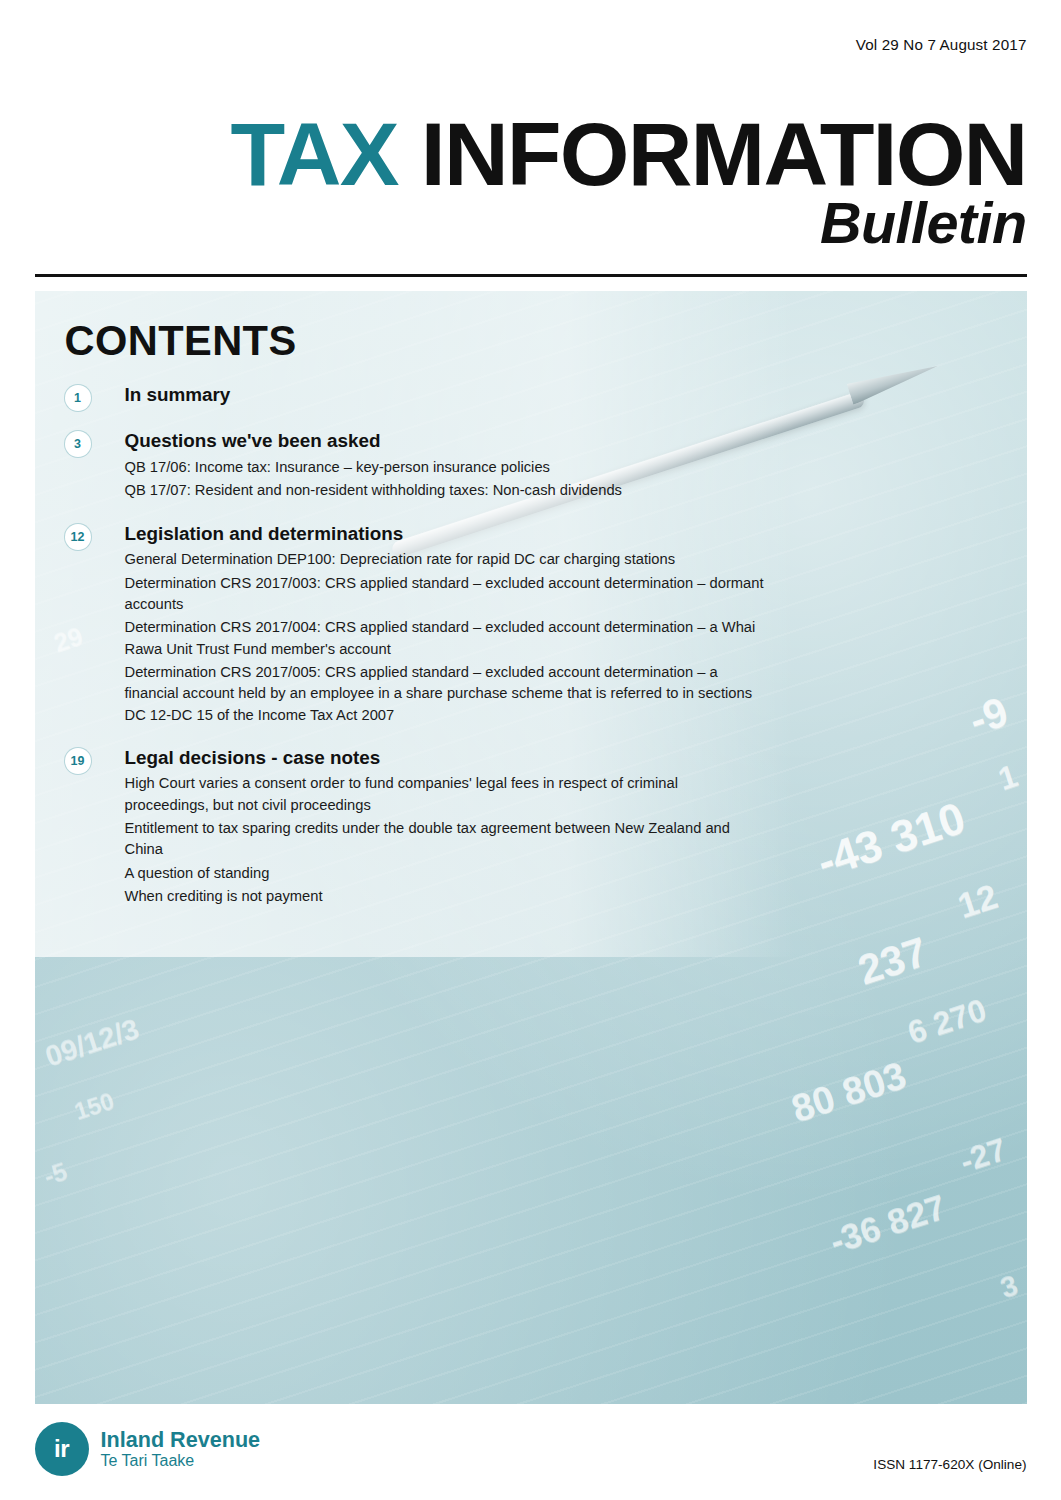Vol 29 No 7 August 2017
TAX INFORMATION
Bulletin
-9 1 -43 310 12 237 6 270 80 803 -27 -36 827 3 29 09/12/3 150 -5
CONTENTS
1
In summary
3
Questions we've been asked
QB 17/06: Income tax: Insurance – key-person insurance policies
QB 17/07: Resident and non-resident withholding taxes: Non-cash dividends
12
Legislation and determinations
General Determination DEP100: Depreciation rate for rapid DC car charging stations
Determination CRS 2017/003: CRS applied standard – excluded account determination – dormant accounts
Determination CRS 2017/004: CRS applied standard – excluded account determination – a Whai Rawa Unit Trust Fund member's account
Determination CRS 2017/005: CRS applied standard – excluded account determination – a financial account held by an employee in a share purchase scheme that is referred to in sections DC 12-DC 15 of the Income Tax Act 2007
19
Legal decisions - case notes
High Court varies a consent order to fund companies' legal fees in respect of criminal proceedings, but not civil proceedings
Entitlement to tax sparing credits under the double tax agreement between New Zealand and China
A question of standing
When crediting is not payment
Inland Revenue
Te Tari Taake
ISSN 1177-620X (Online)